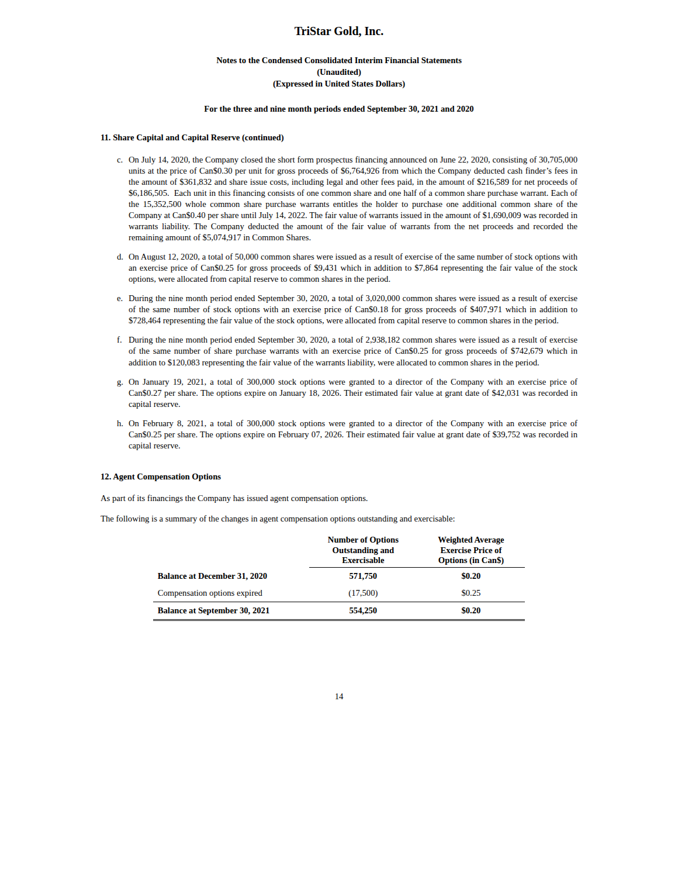TriStar Gold, Inc.
Notes to the Condensed Consolidated Interim Financial Statements
(Unaudited)
(Expressed in United States Dollars)
For the three and nine month periods ended September 30, 2021 and 2020
11. Share Capital and Capital Reserve (continued)
c. On July 14, 2020, the Company closed the short form prospectus financing announced on June 22, 2020, consisting of 30,705,000 units at the price of Can$0.30 per unit for gross proceeds of $6,764,926 from which the Company deducted cash finder’s fees in the amount of $361,832 and share issue costs, including legal and other fees paid, in the amount of $216,589 for net proceeds of $6,186,505. Each unit in this financing consists of one common share and one half of a common share purchase warrant. Each of the 15,352,500 whole common share purchase warrants entitles the holder to purchase one additional common share of the Company at Can$0.40 per share until July 14, 2022. The fair value of warrants issued in the amount of $1,690,009 was recorded in warrants liability. The Company deducted the amount of the fair value of warrants from the net proceeds and recorded the remaining amount of $5,074,917 in Common Shares.
d. On August 12, 2020, a total of 50,000 common shares were issued as a result of exercise of the same number of stock options with an exercise price of Can$0.25 for gross proceeds of $9,431 which in addition to $7,864 representing the fair value of the stock options, were allocated from capital reserve to common shares in the period.
e. During the nine month period ended September 30, 2020, a total of 3,020,000 common shares were issued as a result of exercise of the same number of stock options with an exercise price of Can$0.18 for gross proceeds of $407,971 which in addition to $728,464 representing the fair value of the stock options, were allocated from capital reserve to common shares in the period.
f. During the nine month period ended September 30, 2020, a total of 2,938,182 common shares were issued as a result of exercise of the same number of share purchase warrants with an exercise price of Can$0.25 for gross proceeds of $742,679 which in addition to $120,083 representing the fair value of the warrants liability, were allocated to common shares in the period.
g. On January 19, 2021, a total of 300,000 stock options were granted to a director of the Company with an exercise price of Can$0.27 per share. The options expire on January 18, 2026. Their estimated fair value at grant date of $42,031 was recorded in capital reserve.
h. On February 8, 2021, a total of 300,000 stock options were granted to a director of the Company with an exercise price of Can$0.25 per share. The options expire on February 07, 2026. Their estimated fair value at grant date of $39,752 was recorded in capital reserve.
12. Agent Compensation Options
As part of its financings the Company has issued agent compensation options.
The following is a summary of the changes in agent compensation options outstanding and exercisable:
| | Number of Options Outstanding and Exercisable | Weighted Average Exercise Price of Options (in Can$) |
| --- | --- | --- |
| Balance at December 31, 2020 | 571,750 | $0.20 |
| Compensation options expired | (17,500) | $0.25 |
| Balance at September 30, 2021 | 554,250 | $0.20 |
14